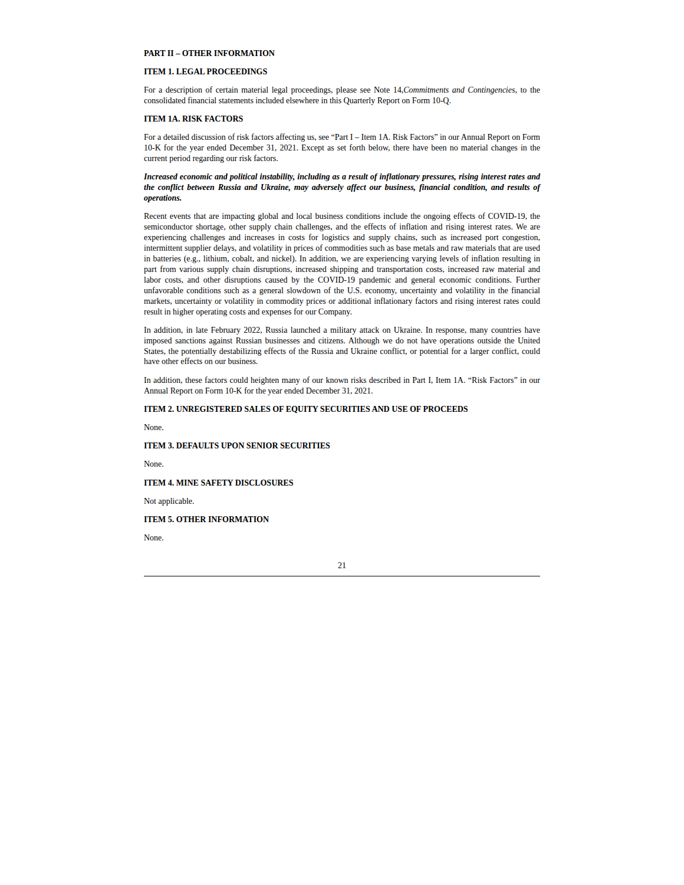PART II – OTHER INFORMATION
ITEM 1. LEGAL PROCEEDINGS
For a description of certain material legal proceedings, please see Note 14,Commitments and Contingencies, to the consolidated financial statements included elsewhere in this Quarterly Report on Form 10-Q.
ITEM 1A. RISK FACTORS
For a detailed discussion of risk factors affecting us, see “Part I – Item 1A. Risk Factors” in our Annual Report on Form 10-K for the year ended December 31, 2021. Except as set forth below, there have been no material changes in the current period regarding our risk factors.
Increased economic and political instability, including as a result of inflationary pressures, rising interest rates and the conflict between Russia and Ukraine, may adversely affect our business, financial condition, and results of operations.
Recent events that are impacting global and local business conditions include the ongoing effects of COVID-19, the semiconductor shortage, other supply chain challenges, and the effects of inflation and rising interest rates. We are experiencing challenges and increases in costs for logistics and supply chains, such as increased port congestion, intermittent supplier delays, and volatility in prices of commodities such as base metals and raw materials that are used in batteries (e.g., lithium, cobalt, and nickel). In addition, we are experiencing varying levels of inflation resulting in part from various supply chain disruptions, increased shipping and transportation costs, increased raw material and labor costs, and other disruptions caused by the COVID-19 pandemic and general economic conditions. Further unfavorable conditions such as a general slowdown of the U.S. economy, uncertainty and volatility in the financial markets, uncertainty or volatility in commodity prices or additional inflationary factors and rising interest rates could result in higher operating costs and expenses for our Company.
In addition, in late February 2022, Russia launched a military attack on Ukraine. In response, many countries have imposed sanctions against Russian businesses and citizens. Although we do not have operations outside the United States, the potentially destabilizing effects of the Russia and Ukraine conflict, or potential for a larger conflict, could have other effects on our business.
In addition, these factors could heighten many of our known risks described in Part I, Item 1A. “Risk Factors” in our Annual Report on Form 10-K for the year ended December 31, 2021.
ITEM 2. UNREGISTERED SALES OF EQUITY SECURITIES AND USE OF PROCEEDS
None.
ITEM 3. DEFAULTS UPON SENIOR SECURITIES
None.
ITEM 4. MINE SAFETY DISCLOSURES
Not applicable.
ITEM 5. OTHER INFORMATION
None.
21